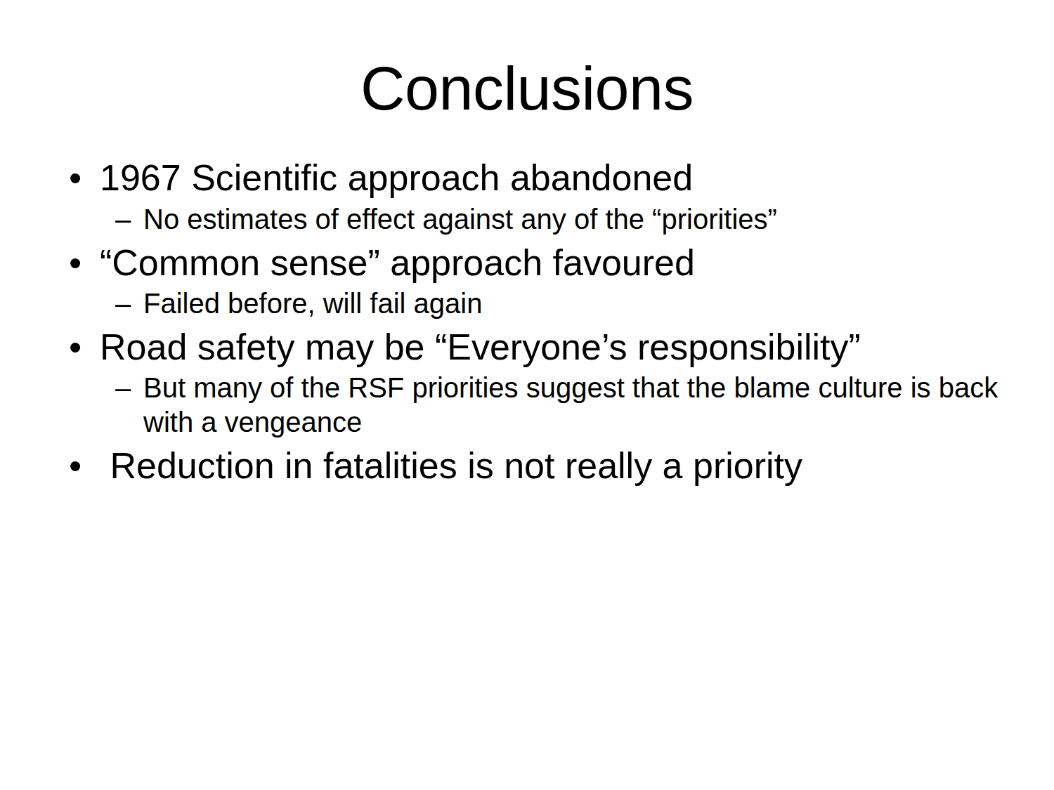Conclusions
•1967 Scientific approach abandoned
–No estimates of effect against any of the “priorities”
•“Common sense” approach favoured
–Failed before, will fail again
•Road safety may be “Everyone’s responsibility”
–But many of the RSF priorities suggest that the blame culture is back with a vengeance
• Reduction in fatalities is not really a priority